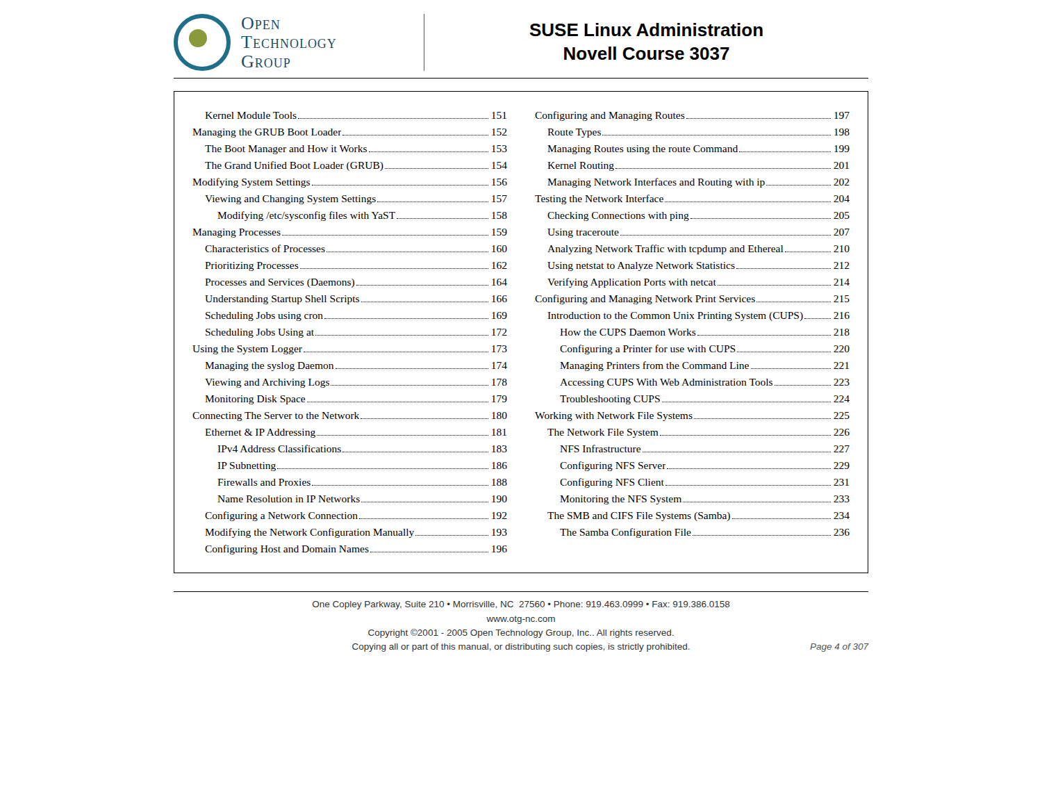Open Technology Group
SUSE Linux Administration
Novell Course 3037
Kernel Module Tools 151
Managing the GRUB Boot Loader 152
The Boot Manager and How it Works 153
The Grand Unified Boot Loader (GRUB) 154
Modifying System Settings 156
Viewing and Changing System Settings 157
Modifying /etc/sysconfig files with YaST 158
Managing Processes 159
Characteristics of Processes 160
Prioritizing Processes 162
Processes and Services (Daemons) 164
Understanding Startup Shell Scripts 166
Scheduling Jobs using cron 169
Scheduling Jobs Using at 172
Using the System Logger 173
Managing the syslog Daemon 174
Viewing and Archiving Logs 178
Monitoring Disk Space 179
Connecting The Server to the Network 180
Ethernet & IP Addressing 181
IPv4 Address Classifications 183
IP Subnetting 186
Firewalls and Proxies 188
Name Resolution in IP Networks 190
Configuring a Network Connection 192
Modifying the Network Configuration Manually 193
Configuring Host and Domain Names 196
Configuring and Managing Routes 197
Route Types 198
Managing Routes using the route Command 199
Kernel Routing 201
Managing Network Interfaces and Routing with ip 202
Testing the Network Interface 204
Checking Connections with ping 205
Using traceroute 207
Analyzing Network Traffic with tcpdump and Ethereal 210
Using netstat to Analyze Network Statistics 212
Verifying Application Ports with netcat 214
Configuring and Managing Network Print Services 215
Introduction to the Common Unix Printing System (CUPS) 216
How the CUPS Daemon Works 218
Configuring a Printer for use with CUPS 220
Managing Printers from the Command Line 221
Accessing CUPS With Web Administration Tools 223
Troubleshooting CUPS 224
Working with Network File Systems 225
The Network File System 226
NFS Infrastructure 227
Configuring NFS Server 229
Configuring NFS Client 231
Monitoring the NFS System 233
The SMB and CIFS File Systems (Samba) 234
The Samba Configuration File 236
One Copley Parkway, Suite 210 • Morrisville, NC 27560 • Phone: 919.463.0999 • Fax: 919.386.0158
www.otg-nc.com
Copyright ©2001 - 2005 Open Technology Group, Inc.. All rights reserved.
Copying all or part of this manual, or distributing such copies, is strictly prohibited. Page 4 of 307